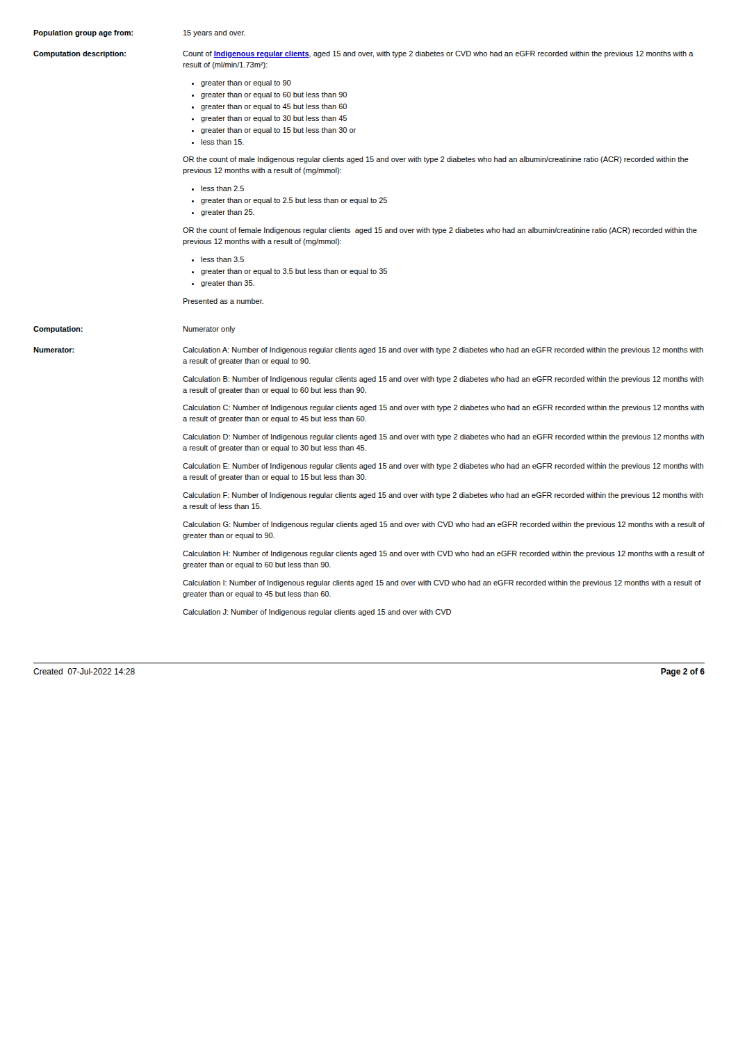| Population group age from: | 15 years and over. |
| Computation description: | Count of Indigenous regular clients , aged 15 and over, with type 2 diabetes or CVD who had an eGFR recorded within the previous 12 months with a result of (ml/min/1.73m²): greater than or equal to 90 greater than or equal to 60 but less than 90 greater than or equal to 45 but less than 60 greater than or equal to 30 but less than 45 greater than or equal to 15 but less than 30 or less than 15. OR the count of male Indigenous regular clients aged 15 and over with type 2 diabetes who had an albumin/creatinine ratio (ACR) recorded within the previous 12 months with a result of (mg/mmol): less than 2.5 greater than or equal to 2.5 but less than or equal to 25 greater than 25. OR the count of female Indigenous regular clients aged 15 and over with type 2 diabetes who had an albumin/creatinine ratio (ACR) recorded within the previous 12 months with a result of (mg/mmol): less than 3.5 greater than or equal to 3.5 but less than or equal to 35 greater than 35. Presented as a number. |
| Computation: | Numerator only |
| Numerator: | Calculation A: Number of Indigenous regular clients aged 15 and over with type 2 diabetes who had an eGFR recorded within the previous 12 months with a result of greater than or equal to 90. Calculation B: Number of Indigenous regular clients aged 15 and over with type 2 diabetes who had an eGFR recorded within the previous 12 months with a result of greater than or equal to 60 but less than 90. Calculation C: Number of Indigenous regular clients aged 15 and over with type 2 diabetes who had an eGFR recorded within the previous 12 months with a result of greater than or equal to 45 but less than 60. Calculation D: Number of Indigenous regular clients aged 15 and over with type 2 diabetes who had an eGFR recorded within the previous 12 months with a result of greater than or equal to 30 but less than 45. Calculation E: Number of Indigenous regular clients aged 15 and over with type 2 diabetes who had an eGFR recorded within the previous 12 months with a result of greater than or equal to 15 but less than 30. Calculation F: Number of Indigenous regular clients aged 15 and over with type 2 diabetes who had an eGFR recorded within the previous 12 months with a result of less than 15. Calculation G: Number of Indigenous regular clients aged 15 and over with CVD who had an eGFR recorded within the previous 12 months with a result of greater than or equal to 90. Calculation H: Number of Indigenous regular clients aged 15 and over with CVD who had an eGFR recorded within the previous 12 months with a result of greater than or equal to 60 but less than 90. Calculation I: Number of Indigenous regular clients aged 15 and over with CVD who had an eGFR recorded within the previous 12 months with a result of greater than or equal to 45 but less than 60. Calculation J: Number of Indigenous regular clients aged 15 and over with CVD |
Created 07-Jul-2022 14:28 Page 2 of 6